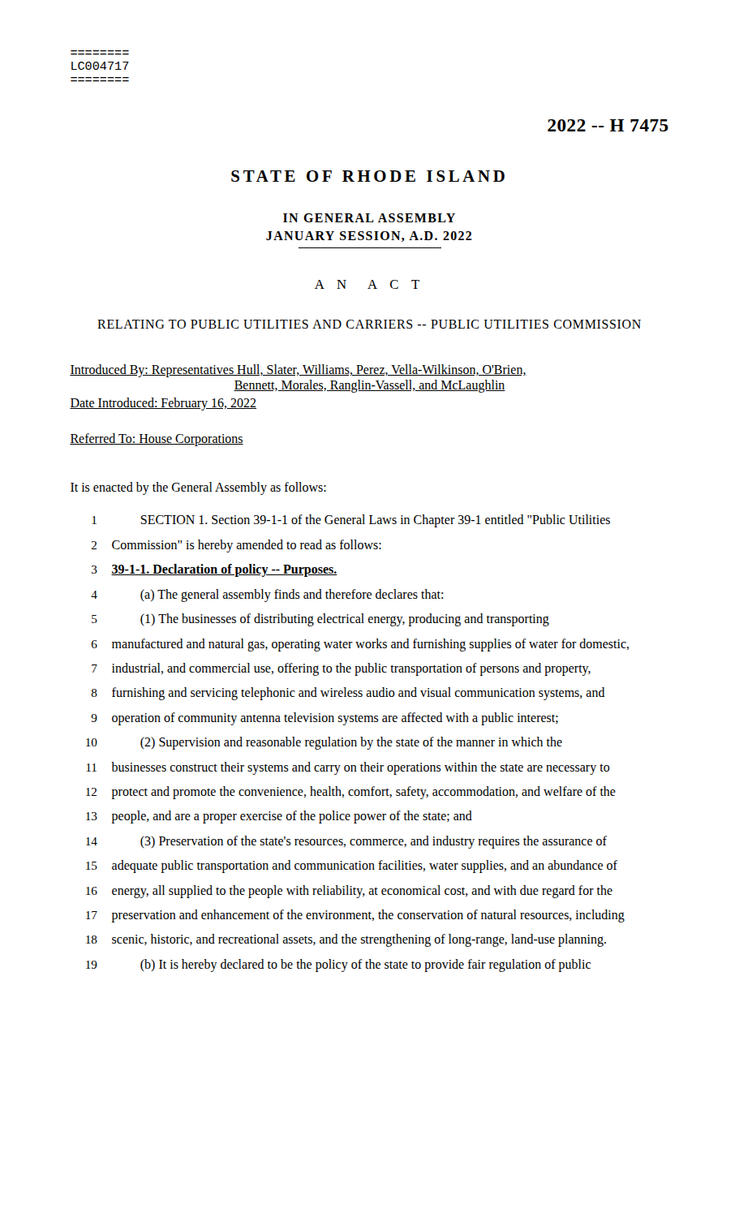======== LC004717 ========
2022 -- H 7475
STATE OF RHODE ISLAND
IN GENERAL ASSEMBLY
JANUARY SESSION, A.D. 2022
A N A C T
RELATING TO PUBLIC UTILITIES AND CARRIERS -- PUBLIC UTILITIES COMMISSION
Introduced By: Representatives Hull, Slater, Williams, Perez, Vella-Wilkinson, O'Brien, Bennett, Morales, Ranglin-Vassell, and McLaughlin
Date Introduced: February 16, 2022
Referred To: House Corporations
It is enacted by the General Assembly as follows:
SECTION 1. Section 39-1-1 of the General Laws in Chapter 39-1 entitled "Public Utilities
Commission" is hereby amended to read as follows:
39-1-1. Declaration of policy -- Purposes.
(a) The general assembly finds and therefore declares that:
(1) The businesses of distributing electrical energy, producing and transporting
manufactured and natural gas, operating water works and furnishing supplies of water for domestic,
industrial, and commercial use, offering to the public transportation of persons and property,
furnishing and servicing telephonic and wireless audio and visual communication systems, and
operation of community antenna television systems are affected with a public interest;
(2) Supervision and reasonable regulation by the state of the manner in which the
businesses construct their systems and carry on their operations within the state are necessary to
protect and promote the convenience, health, comfort, safety, accommodation, and welfare of the
people, and are a proper exercise of the police power of the state; and
(3) Preservation of the state's resources, commerce, and industry requires the assurance of
adequate public transportation and communication facilities, water supplies, and an abundance of
energy, all supplied to the people with reliability, at economical cost, and with due regard for the
preservation and enhancement of the environment, the conservation of natural resources, including
scenic, historic, and recreational assets, and the strengthening of long-range, land-use planning.
(b) It is hereby declared to be the policy of the state to provide fair regulation of public